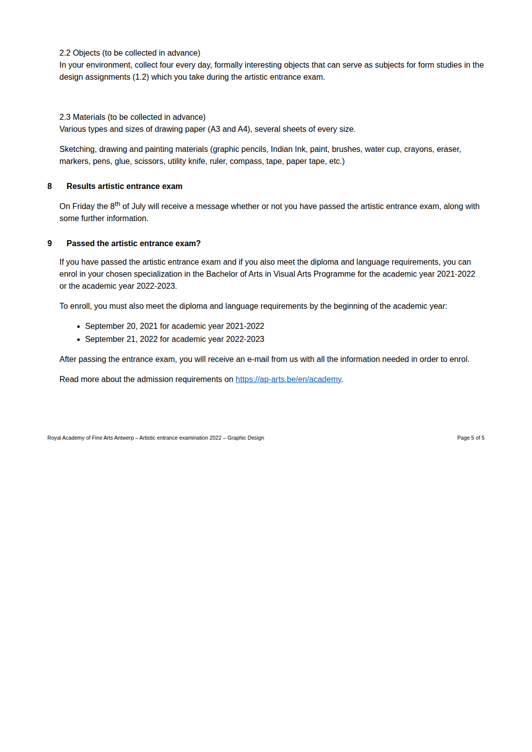2.2 Objects (to be collected in advance)
In your environment, collect four every day, formally interesting objects that can serve as subjects for form studies in the design assignments (1.2) which you take during the artistic entrance exam.
2.3 Materials (to be collected in advance)
Various types and sizes of drawing paper (A3 and A4), several sheets of every size.
Sketching, drawing and painting materials (graphic pencils, Indian Ink, paint, brushes, water cup, crayons, eraser, markers, pens, glue, scissors, utility knife, ruler, compass, tape, paper tape, etc.)
8 Results artistic entrance exam
On Friday the 8th of July will receive a message whether or not you have passed the artistic entrance exam, along with some further information.
9 Passed the artistic entrance exam?
If you have passed the artistic entrance exam and if you also meet the diploma and language requirements, you can enrol in your chosen specialization in the Bachelor of Arts in Visual Arts Programme for the academic year 2021-2022 or the academic year 2022-2023.
To enroll, you must also meet the diploma and language requirements by the beginning of the academic year:
September 20, 2021 for academic year 2021-2022
September 21, 2022 for academic year 2022-2023
After passing the entrance exam, you will receive an e-mail from us with all the information needed in order to enrol.
Read more about the admission requirements on https://ap-arts.be/en/academy.
Royal Academy of Fine Arts Antwerp – Artistic entrance examination 2022 – Graphic Design
Page 5 of 5